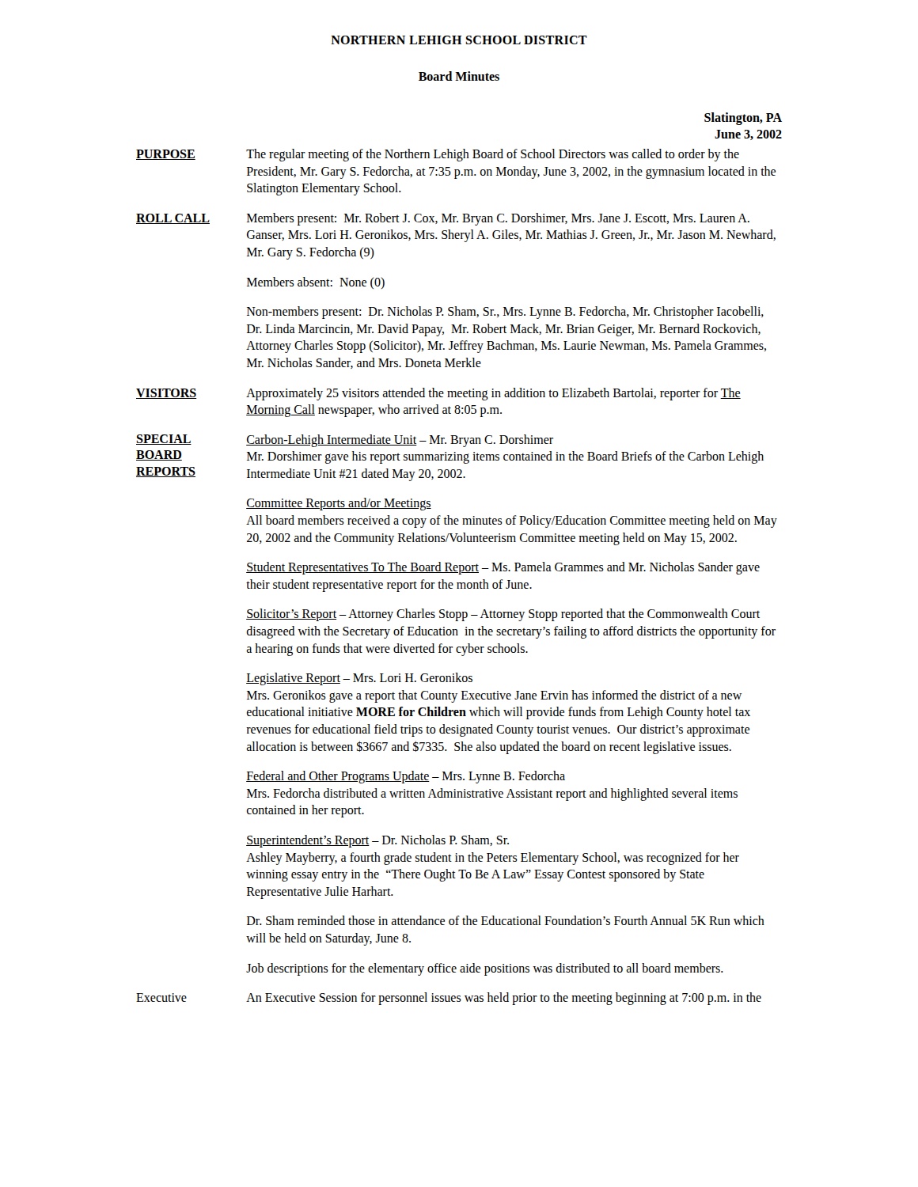NORTHERN LEHIGH SCHOOL DISTRICT
Board Minutes
Slatington, PA
June 3, 2002
| PURPOSE | The regular meeting of the Northern Lehigh Board of School Directors was called to order by the President, Mr. Gary S. Fedorcha, at 7:35 p.m. on Monday, June 3, 2002, in the gymnasium located in the Slatington Elementary School. |
| ROLL CALL | Members present: Mr. Robert J. Cox, Mr. Bryan C. Dorshimer, Mrs. Jane J. Escott, Mrs. Lauren A. Ganser, Mrs. Lori H. Geronikos, Mrs. Sheryl A. Giles, Mr. Mathias J. Green, Jr., Mr. Jason M. Newhard, Mr. Gary S. Fedorcha (9) Members absent: None (0) Non-members present: Dr. Nicholas P. Sham, Sr., Mrs. Lynne B. Fedorcha, Mr. Christopher Iacobelli, Dr. Linda Marcincin, Mr. David Papay, Mr. Robert Mack, Mr. Brian Geiger, Mr. Bernard Rockovich, Attorney Charles Stopp (Solicitor), Mr. Jeffrey Bachman, Ms. Laurie Newman, Ms. Pamela Grammes, Mr. Nicholas Sander, and Mrs. Doneta Merkle |
| VISITORS | Approximately 25 visitors attended the meeting in addition to Elizabeth Bartolai, reporter for The Morning Call newspaper, who arrived at 8:05 p.m. |
| SPECIAL BOARD REPORTS | Carbon-Lehigh Intermediate Unit – Mr. Bryan C. Dorshimer Mr. Dorshimer gave his report summarizing items contained in the Board Briefs of the Carbon Lehigh Intermediate Unit #21 dated May 20, 2002. Committee Reports and/or Meetings All board members received a copy of the minutes of Policy/Education Committee meeting held on May 20, 2002 and the Community Relations/Volunteerism Committee meeting held on May 15, 2002. Student Representatives To The Board Report – Ms. Pamela Grammes and Mr. Nicholas Sander gave their student representative report for the month of June. Solicitor’s Report – Attorney Charles Stopp – Attorney Stopp reported that the Commonwealth Court disagreed with the Secretary of Education in the secretary’s failing to afford districts the opportunity for a hearing on funds that were diverted for cyber schools. Legislative Report – Mrs. Lori H. Geronikos Mrs. Geronikos gave a report that County Executive Jane Ervin has informed the district of a new educational initiative MORE for Children which will provide funds from Lehigh County hotel tax revenues for educational field trips to designated County tourist venues. Our district’s approximate allocation is between $3667 and $7335. She also updated the board on recent legislative issues. Federal and Other Programs Update – Mrs. Lynne B. Fedorcha Mrs. Fedorcha distributed a written Administrative Assistant report and highlighted several items contained in her report. Superintendent’s Report – Dr. Nicholas P. Sham, Sr. Ashley Mayberry, a fourth grade student in the Peters Elementary School, was recognized for her winning essay entry in the “There Ought To Be A Law” Essay Contest sponsored by State Representative Julie Harhart. Dr. Sham reminded those in attendance of the Educational Foundation’s Fourth Annual 5K Run which will be held on Saturday, June 8. Job descriptions for the elementary office aide positions was distributed to all board members. |
| Executive | An Executive Session for personnel issues was held prior to the meeting beginning at 7:00 p.m. in the |